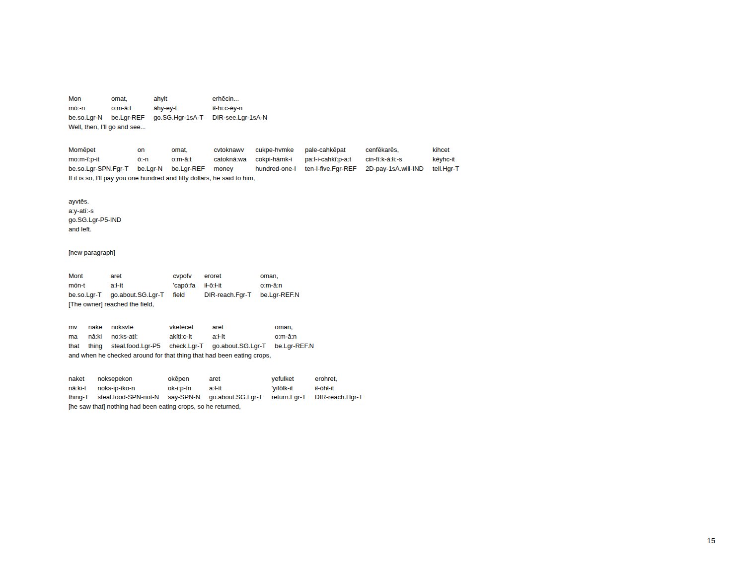| Mon | omat, | ahyit | erhēcin... |
| mó:-n | o:m-â:t | áhy-ey-t | íł-hi:c-éy-n |
| be.so.Lgr-N | be.Lgr-REF | go.SG.Hgr-1sA-T | DIR-see.Lgr-1sA-N |
Well, then, I'll go and see...
| Momēpet | on | omat, | cvtoknawv | cukpe-hvmke | pale-cahkēpat | cenfēkarēs, | kihcet |
| mo:m-î:p-it | ó:-n | o:m-â:t | catokná:wa | cokpi-hámk-i | pa:l-i-cahkî:p-a:t | cin-fí:k-á:łi:-s | kéyhc-it |
| be.so.Lgr-SPN.Fgr-T | be.Lgr-N | be.Lgr-REF | money | hundred-one-I | ten-I-five.Fgr-REF | 2D-pay-1sA.will-IND | tell.Hgr-T |
If it is so, I'll pay you one hundred and fifty dollars, he said to him,
| ayvtēs. |
| a:y-atí:-s |
| go.SG.Lgr-P5-IND |
and left.
[new paragraph]
| Mont | aret | cvpofv | eroret | oman, |
| món-t | a:ł-ít | 'capó:fa | ił-ô:ł-it | o:m-â:n |
| be.so.Lgr-T | go.about.SG.Lgr-T | field | DIR-reach.Fgr-T | be.Lgr-REF.N |
[The owner] reached the field,
| mv | nake | noksvtē | vketēcet | aret | oman, |
| ma | nâ:ki | no:ks-atí: | akíti:c-ít | a:ł-ít | o:m-â:n |
| that | thing | steal.food.Lgr-P5 | check.Lgr-T | go.about.SG.Lgr-T | be.Lgr-REF.N |
and when he checked around for that thing that had been eating crops,
| naket | noksepekon | okēpen | aret | yefulket | erohret, |
| nâ:ki-t | noks-ip-íko-n | ok-i:p-ín | a:ł-ít | 'yifôlk-it | ił-óhł-it |
| thing-T | steal.food-SPN-not-N | say-SPN-N | go.about.SG.Lgr-T | return.Fgr-T | DIR-reach.Hgr-T |
[he saw that] nothing had been eating crops, so he returned,
15